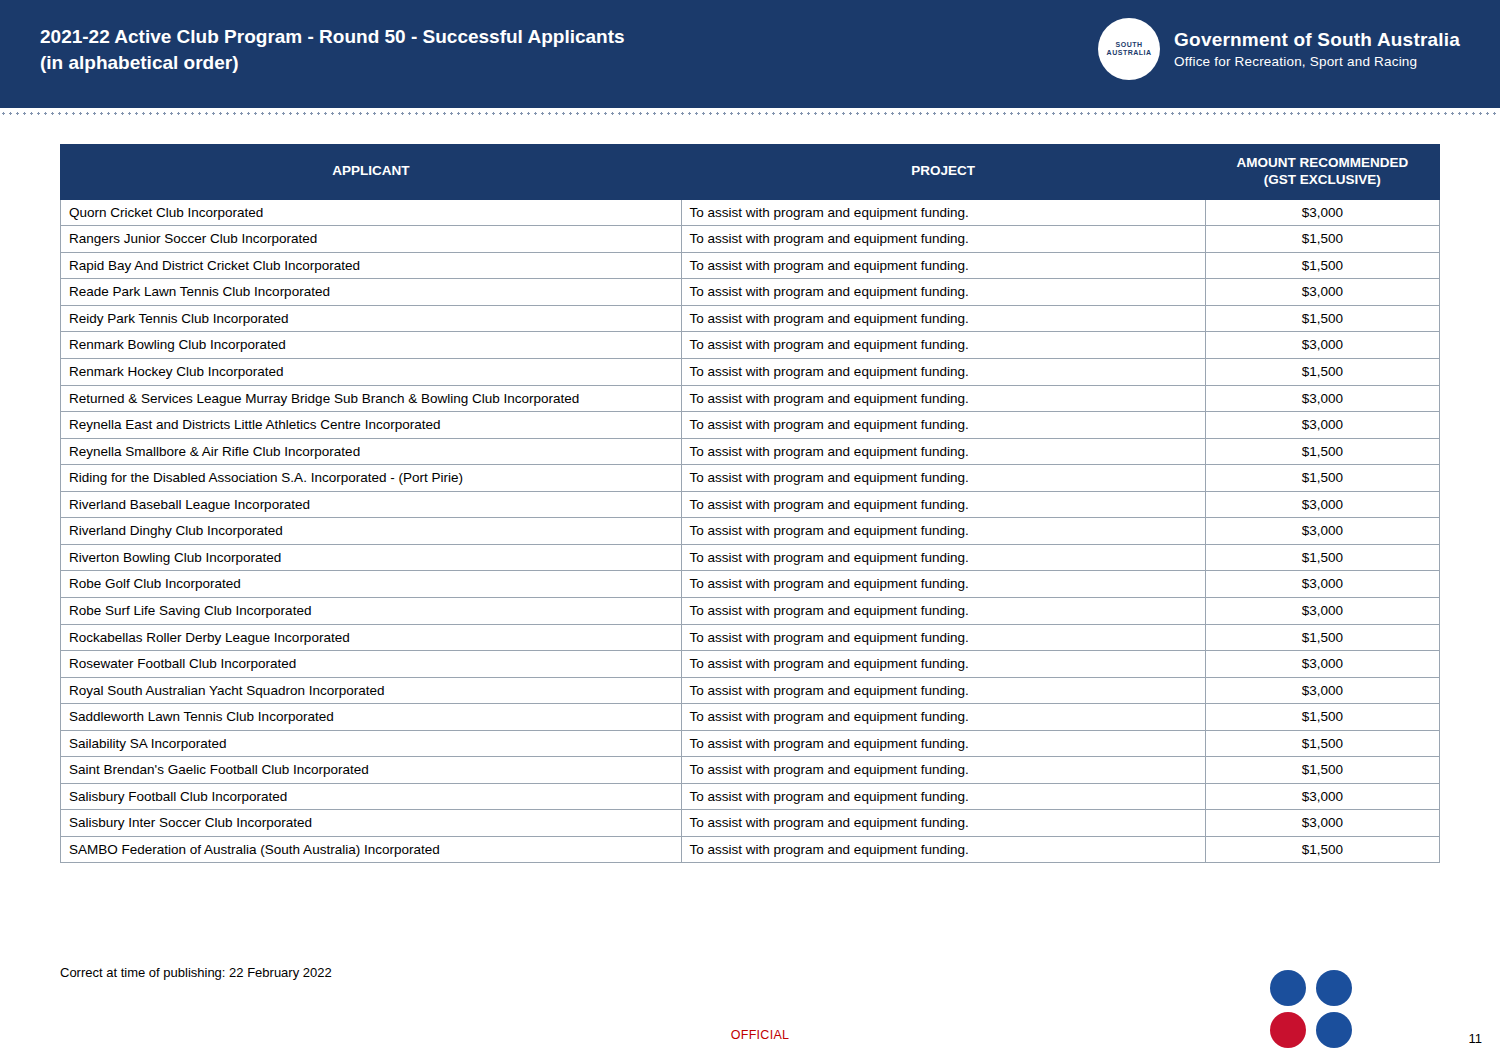2021-22 Active Club Program - Round 50 - Successful Applicants
(in alphabetical order)
SOUTH
AUSTRALIA
Government of South Australia
Office for Recreation, Sport and Racing
| APPLICANT | PROJECT | AMOUNT RECOMMENDED (GST EXCLUSIVE) |
| --- | --- | --- |
| Quorn Cricket Club Incorporated | To assist with program and equipment funding. | $3,000 |
| Rangers Junior Soccer Club Incorporated | To assist with program and equipment funding. | $1,500 |
| Rapid Bay And District Cricket Club Incorporated | To assist with program and equipment funding. | $1,500 |
| Reade Park Lawn Tennis Club Incorporated | To assist with program and equipment funding. | $3,000 |
| Reidy Park Tennis Club Incorporated | To assist with program and equipment funding. | $1,500 |
| Renmark Bowling Club Incorporated | To assist with program and equipment funding. | $3,000 |
| Renmark Hockey Club Incorporated | To assist with program and equipment funding. | $1,500 |
| Returned & Services League Murray Bridge Sub Branch & Bowling Club Incorporated | To assist with program and equipment funding. | $3,000 |
| Reynella East and Districts Little Athletics Centre Incorporated | To assist with program and equipment funding. | $3,000 |
| Reynella Smallbore & Air Rifle Club Incorporated | To assist with program and equipment funding. | $1,500 |
| Riding for the Disabled Association S.A. Incorporated - (Port Pirie) | To assist with program and equipment funding. | $1,500 |
| Riverland Baseball League Incorporated | To assist with program and equipment funding. | $3,000 |
| Riverland Dinghy Club Incorporated | To assist with program and equipment funding. | $3,000 |
| Riverton Bowling Club Incorporated | To assist with program and equipment funding. | $1,500 |
| Robe Golf Club Incorporated | To assist with program and equipment funding. | $3,000 |
| Robe Surf Life Saving Club Incorporated | To assist with program and equipment funding. | $3,000 |
| Rockabellas Roller Derby League Incorporated | To assist with program and equipment funding. | $1,500 |
| Rosewater Football Club Incorporated | To assist with program and equipment funding. | $3,000 |
| Royal South Australian Yacht Squadron Incorporated | To assist with program and equipment funding. | $3,000 |
| Saddleworth Lawn Tennis Club Incorporated | To assist with program and equipment funding. | $1,500 |
| Sailability SA Incorporated | To assist with program and equipment funding. | $1,500 |
| Saint Brendan's Gaelic Football Club Incorporated | To assist with program and equipment funding. | $1,500 |
| Salisbury Football Club Incorporated | To assist with program and equipment funding. | $3,000 |
| Salisbury Inter Soccer Club Incorporated | To assist with program and equipment funding. | $3,000 |
| SAMBO Federation of Australia (South Australia) Incorporated | To assist with program and equipment funding. | $1,500 |
Correct at time of publishing: 22 February 2022
OFFICIAL
11